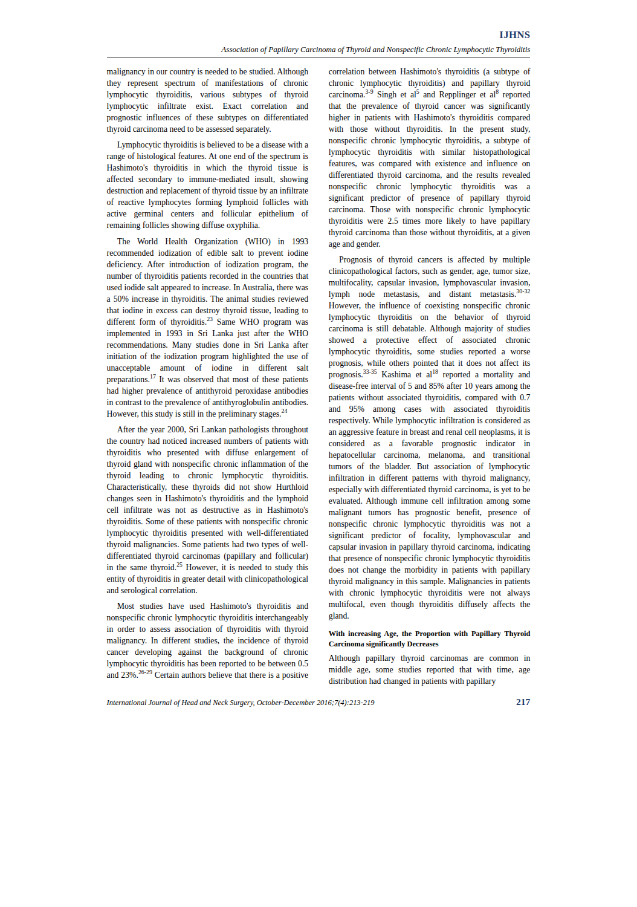IJHNS
Association of Papillary Carcinoma of Thyroid and Nonspecific Chronic Lymphocytic Thyroiditis
malignancy in our country is needed to be studied. Although they represent spectrum of manifestations of chronic lymphocytic thyroiditis, various subtypes of thyroid lymphocytic infiltrate exist. Exact correlation and prognostic influences of these subtypes on differentiated thyroid carcinoma need to be assessed separately.
Lymphocytic thyroiditis is believed to be a disease with a range of histological features. At one end of the spectrum is Hashimoto's thyroiditis in which the thyroid tissue is affected secondary to immune-mediated insult, showing destruction and replacement of thyroid tissue by an infiltrate of reactive lymphocytes forming lymphoid follicles with active germinal centers and follicular epithelium of remaining follicles showing diffuse oxyphilia.
The World Health Organization (WHO) in 1993 recommended iodization of edible salt to prevent iodine deficiency. After introduction of iodization program, the number of thyroiditis patients recorded in the countries that used iodide salt appeared to increase. In Australia, there was a 50% increase in thyroiditis. The animal studies reviewed that iodine in excess can destroy thyroid tissue, leading to different form of thyroiditis.23 Same WHO program was implemented in 1993 in Sri Lanka just after the WHO recommendations. Many studies done in Sri Lanka after initiation of the iodization program highlighted the use of unacceptable amount of iodine in different salt preparations.17 It was observed that most of these patients had higher prevalence of antithyroid peroxidase antibodies in contrast to the prevalence of antithyroglobulin antibodies. However, this study is still in the preliminary stages.24
After the year 2000, Sri Lankan pathologists throughout the country had noticed increased numbers of patients with thyroiditis who presented with diffuse enlargement of thyroid gland with nonspecific chronic inflammation of the thyroid leading to chronic lymphocytic thyroiditis. Characteristically, these thyroids did not show Hurthloid changes seen in Hashimoto's thyroiditis and the lymphoid cell infiltrate was not as destructive as in Hashimoto's thyroiditis. Some of these patients with nonspecific chronic lymphocytic thyroiditis presented with well-differentiated thyroid malignancies. Some patients had two types of well-differentiated thyroid carcinomas (papillary and follicular) in the same thyroid.25 However, it is needed to study this entity of thyroiditis in greater detail with clinicopathological and serological correlation.
Most studies have used Hashimoto's thyroiditis and nonspecific chronic lymphocytic thyroiditis interchangeably in order to assess association of thyroiditis with thyroid malignancy. In different studies, the incidence of thyroid cancer developing against the background of chronic lymphocytic thyroiditis has been reported to be between 0.5 and 23%.26-29 Certain authors believe that there is a positive correlation between Hashimoto's thyroiditis (a subtype of chronic lymphocytic thyroiditis) and papillary thyroid carcinoma.3-9 Singh et al5 and Repplinger et al8 reported that the prevalence of thyroid cancer was significantly higher in patients with Hashimoto's thyroiditis compared with those without thyroiditis. In the present study, nonspecific chronic lymphocytic thyroiditis, a subtype of lymphocytic thyroiditis with similar histopathological features, was compared with existence and influence on differentiated thyroid carcinoma, and the results revealed nonspecific chronic lymphocytic thyroiditis was a significant predictor of presence of papillary thyroid carcinoma. Those with nonspecific chronic lymphocytic thyroiditis were 2.5 times more likely to have papillary thyroid carcinoma than those without thyroiditis, at a given age and gender.
Prognosis of thyroid cancers is affected by multiple clinicopathological factors, such as gender, age, tumor size, multifocality, capsular invasion, lymphovascular invasion, lymph node metastasis, and distant metastasis.30-32 However, the influence of coexisting nonspecific chronic lymphocytic thyroiditis on the behavior of thyroid carcinoma is still debatable. Although majority of studies showed a protective effect of associated chronic lymphocytic thyroiditis, some studies reported a worse prognosis, while others pointed that it does not affect its prognosis.33-35 Kashima et al18 reported a mortality and disease-free interval of 5 and 85% after 10 years among the patients without associated thyroiditis, compared with 0.7 and 95% among cases with associated thyroiditis respectively. While lymphocytic infiltration is considered as an aggressive feature in breast and renal cell neoplasms, it is considered as a favorable prognostic indicator in hepatocellular carcinoma, melanoma, and transitional tumors of the bladder. But association of lymphocytic infiltration in different patterns with thyroid malignancy, especially with differentiated thyroid carcinoma, is yet to be evaluated. Although immune cell infiltration among some malignant tumors has prognostic benefit, presence of nonspecific chronic lymphocytic thyroiditis was not a significant predictor of focality, lymphovascular and capsular invasion in papillary thyroid carcinoma, indicating that presence of nonspecific chronic lymphocytic thyroiditis does not change the morbidity in patients with papillary thyroid malignancy in this sample. Malignancies in patients with chronic lymphocytic thyroiditis were not always multifocal, even though thyroiditis diffusely affects the gland.
With increasing Age, the Proportion with Papillary Thyroid Carcinoma significantly Decreases
Although papillary thyroid carcinomas are common in middle age, some studies reported that with time, age distribution had changed in patients with papillary
International Journal of Head and Neck Surgery, October-December 2016;7(4):213-219 217